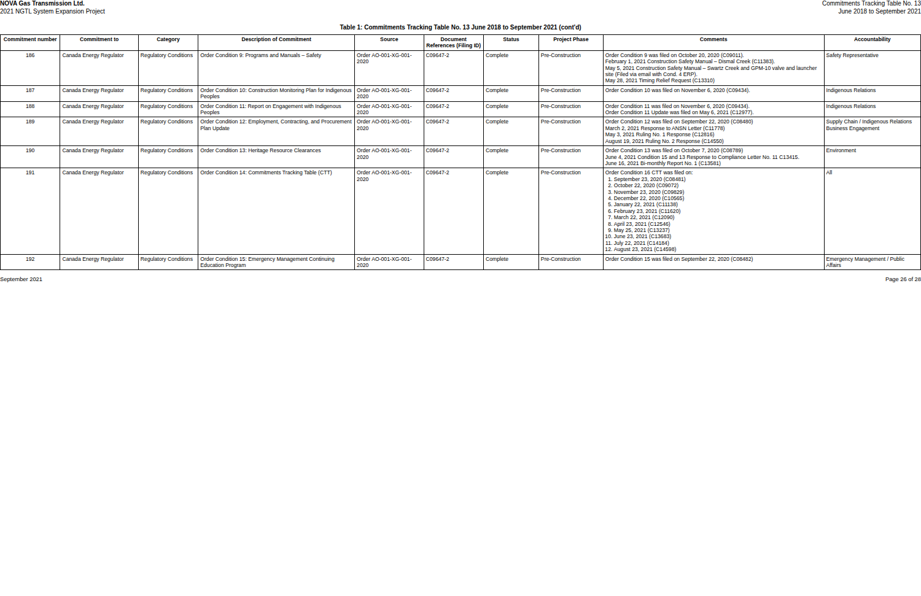NOVA Gas Transmission Ltd.
2021 NGTL System Expansion Project
Commitments Tracking Table No. 13
June 2018 to September 2021
Table 1: Commitments Tracking Table No. 13 June 2018 to September 2021 (cont'd)
| Commitment number | Commitment to | Category | Description of Commitment | Source | Document References (Filing ID) | Status | Project Phase | Comments | Accountability |
| --- | --- | --- | --- | --- | --- | --- | --- | --- | --- |
| 186 | Canada Energy Regulator | Regulatory Conditions | Order Condition 9: Programs and Manuals – Safety | Order AO-001-XG-001-2020 | C09647-2 | Complete | Pre-Construction | Order Condition 9 was filed on October 20, 2020 (C09011). February 1, 2021 Construction Safety Manual – Dismal Creek (C11383). May 5, 2021 Construction Safety Manual – Swartz Creek and GPM-10 valve and launcher site (Filed via email with Cond. 4 ERP). May 28, 2021 Timing Relief Request (C13310) | Safety Representative |
| 187 | Canada Energy Regulator | Regulatory Conditions | Order Condition 10: Construction Monitoring Plan for Indigenous Peoples | Order AO-001-XG-001-2020 | C09647-2 | Complete | Pre-Construction | Order Condition 10 was filed on November 6, 2020 (C09434). | Indigenous Relations |
| 188 | Canada Energy Regulator | Regulatory Conditions | Order Condition 11: Report on Engagement with Indigenous Peoples | Order AO-001-XG-001-2020 | C09647-2 | Complete | Pre-Construction | Order Condition 11 was filed on November 6, 2020 (C09434). Order Condition 11 Update was filed on May 6, 2021 (C12977). | Indigenous Relations |
| 189 | Canada Energy Regulator | Regulatory Conditions | Order Condition 12: Employment, Contracting, and Procurement Plan Update | Order AO-001-XG-001-2020 | C09647-2 | Complete | Pre-Construction | Order Condition 12 was filed on September 22, 2020 (C08480) March 2, 2021 Response to ANSN Letter (C11778) May 3, 2021 Ruling No. 1 Response (C12816) August 19, 2021 Ruling No. 2 Response (C14550) | Supply Chain / Indigenous Relations Business Engagement |
| 190 | Canada Energy Regulator | Regulatory Conditions | Order Condition 13: Heritage Resource Clearances | Order AO-001-XG-001-2020 | C09647-2 | Complete | Pre-Construction | Order Condition 13 was filed on October 7, 2020 (C08789) June 4, 2021 Condition 15 and 13 Response to Compliance Letter No. 11 C13415. June 16, 2021 Bi-monthly Report No. 1 (C13581) | Environment |
| 191 | Canada Energy Regulator | Regulatory Conditions | Order Condition 14: Commitments Tracking Table (CTT) | Order AO-001-XG-001-2020 | C09647-2 | Complete | Pre-Construction | Order Condition 16 CTT was filed on: September 23, 2020 (C08481) October 22, 2020 (C09072) November 23, 2020 (C09829) December 22, 2020 (C10565) January 22, 2021 (C11138) February 23, 2021 (C11620) March 22, 2021 (C12090) April 23, 2021 (C12546) May 25, 2021 (C13237) June 23, 2021 (C13683) July 22, 2021 (C14184) August 23, 2021 (C14598) | All |
| 192 | Canada Energy Regulator | Regulatory Conditions | Order Condition 15: Emergency Management Continuing Education Program | Order AO-001-XG-001-2020 | C09647-2 | Complete | Pre-Construction | Order Condition 15 was filed on September 22, 2020 (C08482) | Emergency Management / Public Affairs |
September 2021
Page 26 of 28